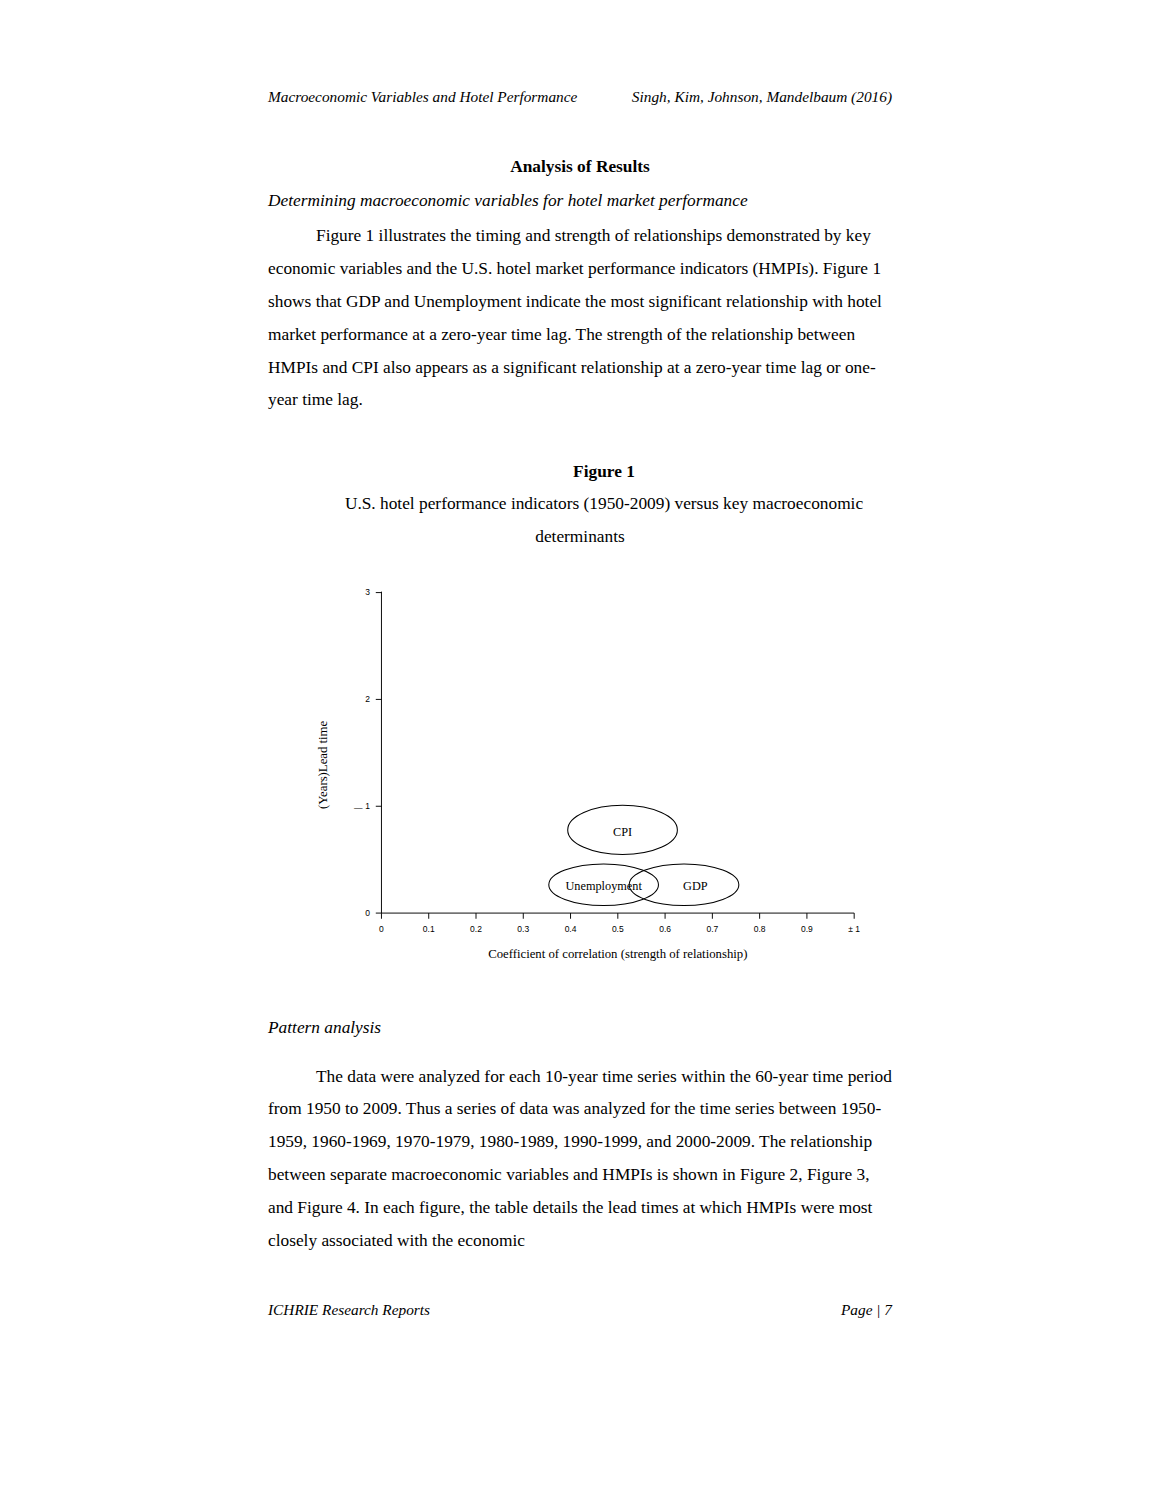Macroeconomic Variables and Hotel Performance Singh, Kim, Johnson, Mandelbaum (2016)
Analysis of Results
Determining macroeconomic variables for hotel market performance
Figure 1 illustrates the timing and strength of relationships demonstrated by key economic variables and the U.S. hotel market performance indicators (HMPIs). Figure 1 shows that GDP and Unemployment indicate the most significant relationship with hotel market performance at a zero-year time lag. The strength of the relationship between HMPIs and CPI also appears as a significant relationship at a zero-year time lag or one-year time lag.
Figure 1
U.S. hotel performance indicators (1950-2009) versus key macroeconomic determinants
0 1 2 3 0 0.1 0.2 0.3 0.4 0.5 0.6 0.7 0.8 0.9 ± 1 CPI Unemployment GDP (Years)Lead time — Coefficient of correlation (strength of relationship)
Pattern analysis
The data were analyzed for each 10-year time series within the 60-year time period from 1950 to 2009. Thus a series of data was analyzed for the time series between 1950-1959, 1960-1969, 1970-1979, 1980-1989, 1990-1999, and 2000-2009. The relationship between separate macroeconomic variables and HMPIs is shown in Figure 2, Figure 3, and Figure 4. In each figure, the table details the lead times at which HMPIs were most closely associated with the economic
ICHRIE Research Reports Page | 7